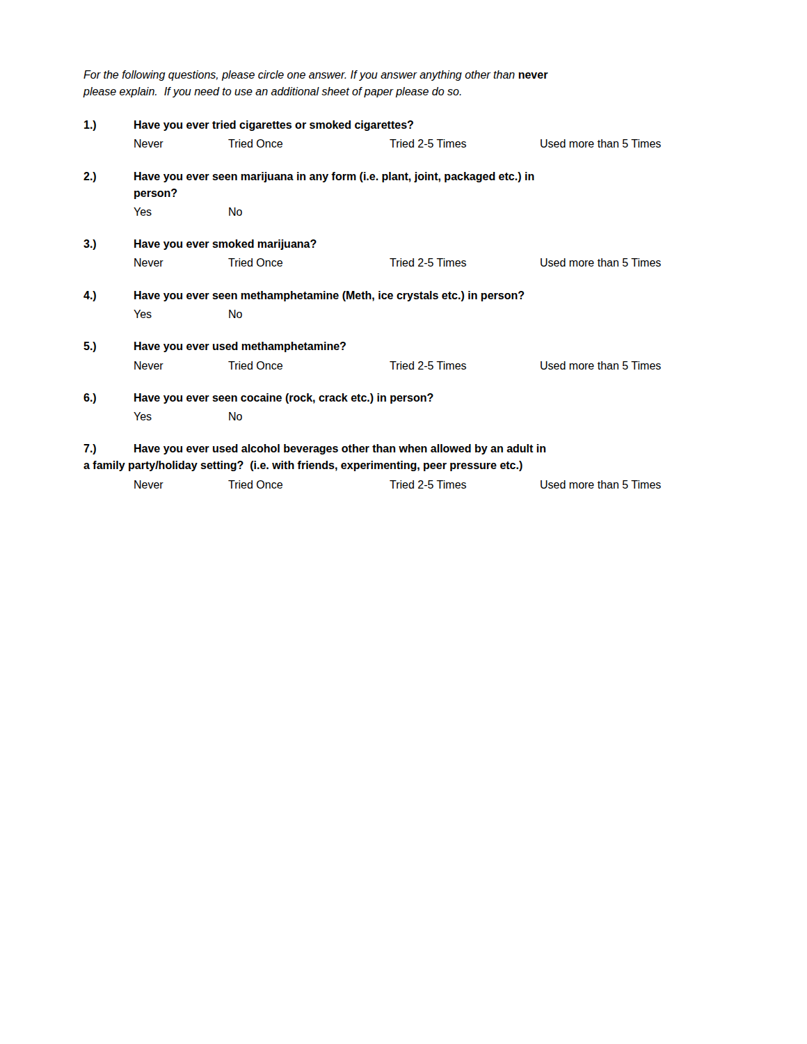For the following questions, please circle one answer. If you answer anything other than never please explain. If you need to use an additional sheet of paper please do so.
1.) Have you ever tried cigarettes or smoked cigarettes?
Never Tried Once Tried 2-5 Times Used more than 5 Times
2.) Have you ever seen marijuana in any form (i.e. plant, joint, packaged etc.) in person?
Yes No
3.) Have you ever smoked marijuana?
Never Tried Once Tried 2-5 Times Used more than 5 Times
4.) Have you ever seen methamphetamine (Meth, ice crystals etc.) in person?
Yes No
5.) Have you ever used methamphetamine?
Never Tried Once Tried 2-5 Times Used more than 5 Times
6.) Have you ever seen cocaine (rock, crack etc.) in person?
Yes No
7.) Have you ever used alcohol beverages other than when allowed by an adult in a family party/holiday setting? (i.e. with friends, experimenting, peer pressure etc.)
Never Tried Once Tried 2-5 Times Used more than 5 Times